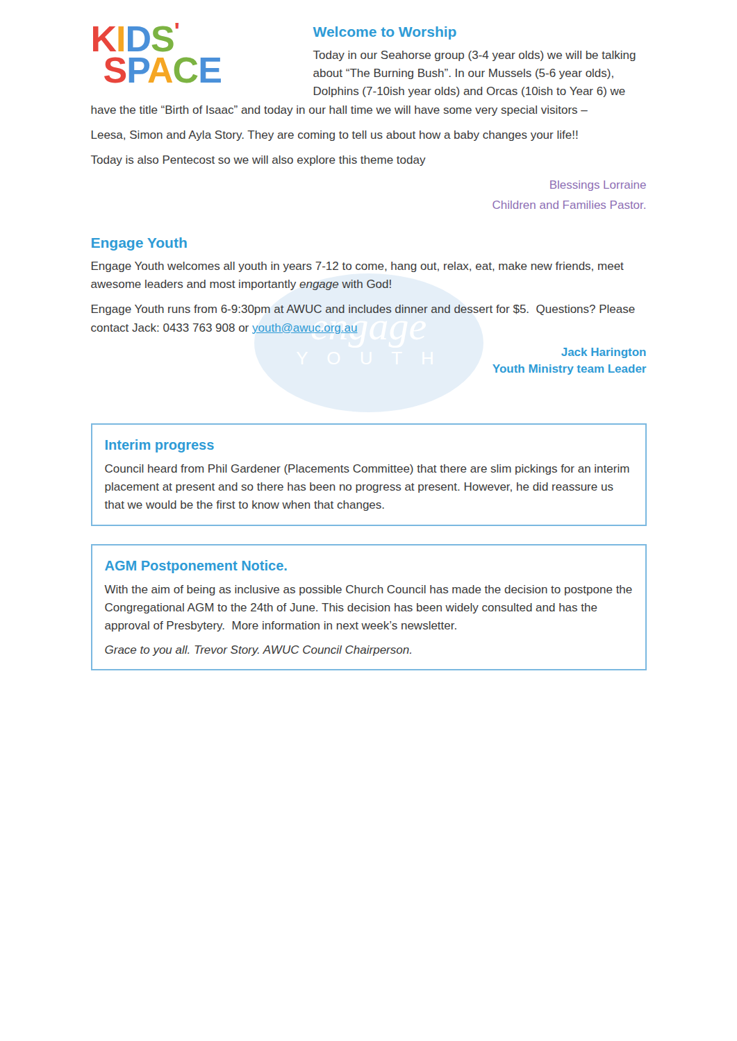KIDS'
SPACE
Welcome to Worship
Today in our Seahorse group (3-4 year olds) we will be talking about “The Burning Bush”. In our Mussels (5-6 year olds), Dolphins (7-10ish year olds) and Orcas (10ish to Year 6) we have the title “Birth of Isaac” and today in our hall time we will have some very special visitors –
Leesa, Simon and Ayla Story. They are coming to tell us about how a baby changes your life!!
Today is also Pentecost so we will also explore this theme today
Blessings Lorraine
Children and Families Pastor.
engage
Y O U T H
Engage Youth
Engage Youth welcomes all youth in years 7-12 to come, hang out, relax, eat, make new friends, meet awesome leaders and most importantly engage with God!
Engage Youth runs from 6-9:30pm at AWUC and includes dinner and dessert for $5. Questions? Please contact Jack: 0433 763 908 or youth@awuc.org.au
Jack Harington
Youth Ministry team Leader
Interim progress
Council heard from Phil Gardener (Placements Committee) that there are slim pickings for an interim placement at present and so there has been no progress at present. However, he did reassure us that we would be the first to know when that changes.
AGM Postponement Notice.
With the aim of being as inclusive as possible Church Council has made the decision to postpone the Congregational AGM to the 24th of June. This decision has been widely consulted and has the approval of Presbytery. More information in next week’s newsletter.
Grace to you all. Trevor Story. AWUC Council Chairperson.